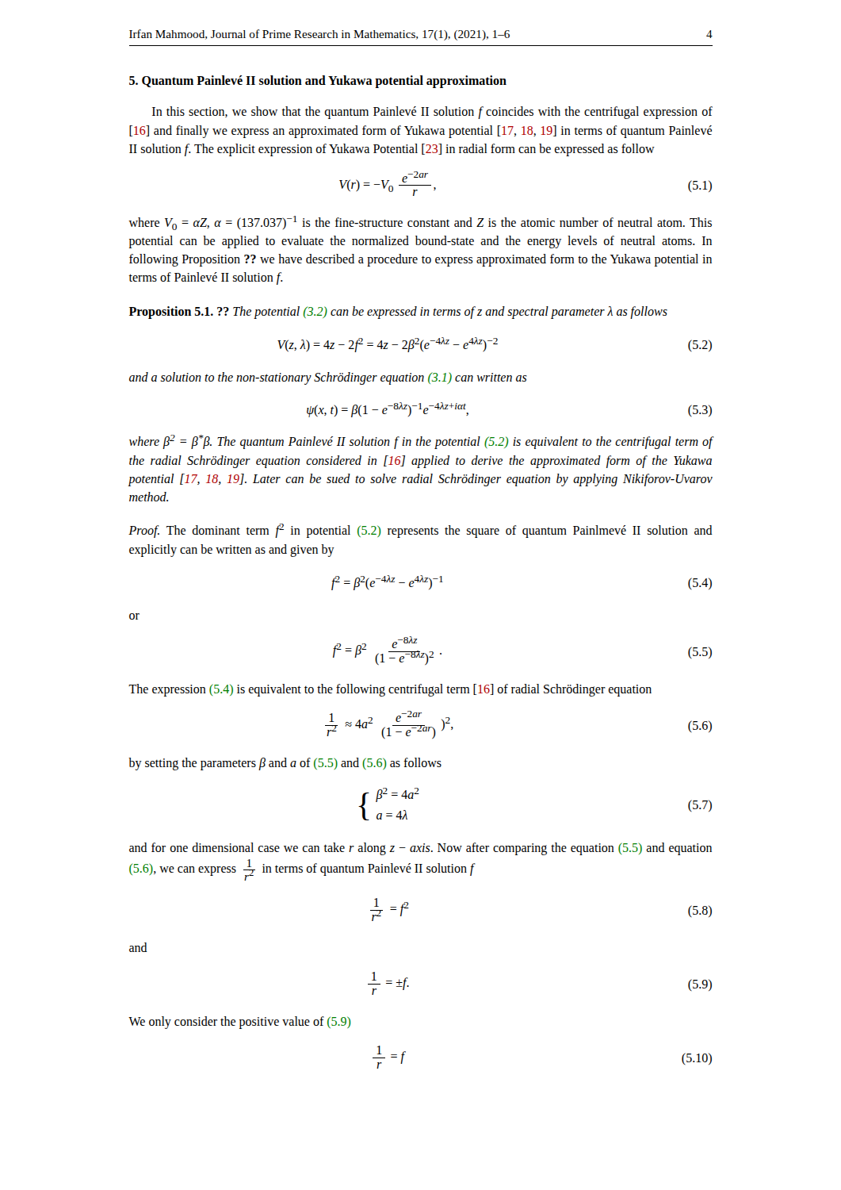Irfan Mahmood, Journal of Prime Research in Mathematics, 17(1), (2021), 1–6 4
5. Quantum Painlevé II solution and Yukawa potential approximation
In this section, we show that the quantum Painlevé II solution f coincides with the centrifugal expression of [16] and finally we express an approximated form of Yukawa potential [17, 18, 19] in terms of quantum Painlevé II solution f. The explicit expression of Yukawa Potential [23] in radial form can be expressed as follow
V(r) = −V0 e−2ar r,
(5.1)
where V0 = αZ, α = (137.037)−1 is the fine-structure constant and Z is the atomic number of neutral atom. This potential can be applied to evaluate the normalized bound-state and the energy levels of neutral atoms. In following Proposition ?? we have described a procedure to express approximated form to the Yukawa potential in terms of Painlevé II solution f.
Proposition 5.1. ?? The potential (3.2) can be expressed in terms of z and spectral parameter λ as follows
V(z, λ) = 4z − 2f2 = 4z − 2β2(e−4λz − e4λz)−2
(5.2)
and a solution to the non-stationary Schrödinger equation (3.1) can written as
ψ(x, t) = β(1 − e−8λz)−1e−4λz+iαt,
(5.3)
where β2 = β*β. The quantum Painlevé II solution f in the potential (5.2) is equivalent to the centrifugal term of the radial Schrödinger equation considered in [16] applied to derive the approximated form of the Yukawa potential [17, 18, 19]. Later can be sued to solve radial Schrödinger equation by applying Nikiforov-Uvarov method.
Proof. The dominant term f2 in potential (5.2) represents the square of quantum Painlmevé II solution and explicitly can be written as and given by
f2 = β2(e−4λz − e4λz)−1
(5.4)
or
f2 = β2 e−8λz(1 − e−8λz)2.
(5.5)
The expression (5.4) is equivalent to the following centrifugal term [16] of radial Schrödinger equation
1 r2 ≈ 4a2 e−2ar(1 − e−2ar))2,
(5.6)
by setting the parameters β and a of (5.5) and (5.6) as follows
{ β2 = 4a2 a = 4λ
(5.7)
and for one dimensional case we can take r along z − axis. Now after comparing the equation (5.5) and equation (5.6), we can express 1 r2 in terms of quantum Painlevé II solution f
1 r2 = f2
(5.8)
and
1 r = ±f.
(5.9)
We only consider the positive value of (5.9)
1 r = f
(5.10)